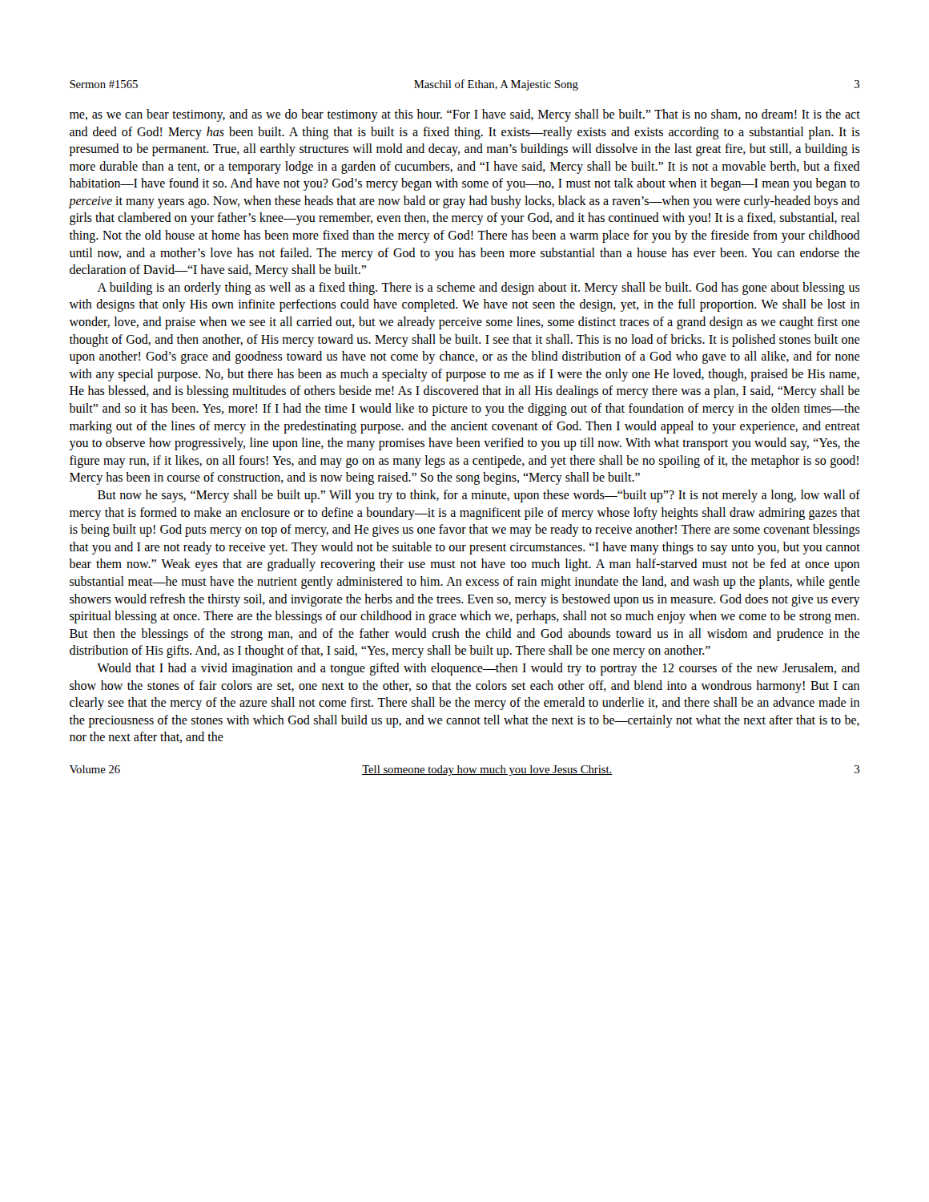Sermon #1565 Maschil of Ethan, A Majestic Song 3
me, as we can bear testimony, and as we do bear testimony at this hour. “For I have said, Mercy shall be built.” That is no sham, no dream! It is the act and deed of God! Mercy has been built. A thing that is built is a fixed thing. It exists—really exists and exists according to a substantial plan. It is presumed to be permanent. True, all earthly structures will mold and decay, and man’s buildings will dissolve in the last great fire, but still, a building is more durable than a tent, or a temporary lodge in a garden of cucumbers, and “I have said, Mercy shall be built.” It is not a movable berth, but a fixed habitation—I have found it so. And have not you? God’s mercy began with some of you—no, I must not talk about when it began—I mean you began to perceive it many years ago. Now, when these heads that are now bald or gray had bushy locks, black as a raven’s—when you were curly-headed boys and girls that clambered on your father’s knee—you remember, even then, the mercy of your God, and it has continued with you! It is a fixed, substantial, real thing. Not the old house at home has been more fixed than the mercy of God! There has been a warm place for you by the fireside from your childhood until now, and a mother’s love has not failed. The mercy of God to you has been more substantial than a house has ever been. You can endorse the declaration of David—“I have said, Mercy shall be built.”
A building is an orderly thing as well as a fixed thing. There is a scheme and design about it. Mercy shall be built. God has gone about blessing us with designs that only His own infinite perfections could have completed. We have not seen the design, yet, in the full proportion. We shall be lost in wonder, love, and praise when we see it all carried out, but we already perceive some lines, some distinct traces of a grand design as we caught first one thought of God, and then another, of His mercy toward us. Mercy shall be built. I see that it shall. This is no load of bricks. It is polished stones built one upon another! God’s grace and goodness toward us have not come by chance, or as the blind distribution of a God who gave to all alike, and for none with any special purpose. No, but there has been as much a specialty of purpose to me as if I were the only one He loved, though, praised be His name, He has blessed, and is blessing multitudes of others beside me! As I discovered that in all His dealings of mercy there was a plan, I said, “Mercy shall be built” and so it has been. Yes, more! If I had the time I would like to picture to you the digging out of that foundation of mercy in the olden times—the marking out of the lines of mercy in the predestinating purpose. and the ancient covenant of God. Then I would appeal to your experience, and entreat you to observe how progressively, line upon line, the many promises have been verified to you up till now. With what transport you would say, “Yes, the figure may run, if it likes, on all fours! Yes, and may go on as many legs as a centipede, and yet there shall be no spoiling of it, the metaphor is so good! Mercy has been in course of construction, and is now being raised.” So the song begins, “Mercy shall be built.”
But now he says, “Mercy shall be built up.” Will you try to think, for a minute, upon these words—“built up”? It is not merely a long, low wall of mercy that is formed to make an enclosure or to define a boundary—it is a magnificent pile of mercy whose lofty heights shall draw admiring gazes that is being built up! God puts mercy on top of mercy, and He gives us one favor that we may be ready to receive another! There are some covenant blessings that you and I are not ready to receive yet. They would not be suitable to our present circumstances. “I have many things to say unto you, but you cannot bear them now.” Weak eyes that are gradually recovering their use must not have too much light. A man half-starved must not be fed at once upon substantial meat—he must have the nutrient gently administered to him. An excess of rain might inundate the land, and wash up the plants, while gentle showers would refresh the thirsty soil, and invigorate the herbs and the trees. Even so, mercy is bestowed upon us in measure. God does not give us every spiritual blessing at once. There are the blessings of our childhood in grace which we, perhaps, shall not so much enjoy when we come to be strong men. But then the blessings of the strong man, and of the father would crush the child and God abounds toward us in all wisdom and prudence in the distribution of His gifts. And, as I thought of that, I said, “Yes, mercy shall be built up. There shall be one mercy on another.”
Would that I had a vivid imagination and a tongue gifted with eloquence—then I would try to portray the 12 courses of the new Jerusalem, and show how the stones of fair colors are set, one next to the other, so that the colors set each other off, and blend into a wondrous harmony! But I can clearly see that the mercy of the azure shall not come first. There shall be the mercy of the emerald to underlie it, and there shall be an advance made in the preciousness of the stones with which God shall build us up, and we cannot tell what the next is to be—certainly not what the next after that is to be, nor the next after that, and the
Volume 26 Tell someone today how much you love Jesus Christ. 3